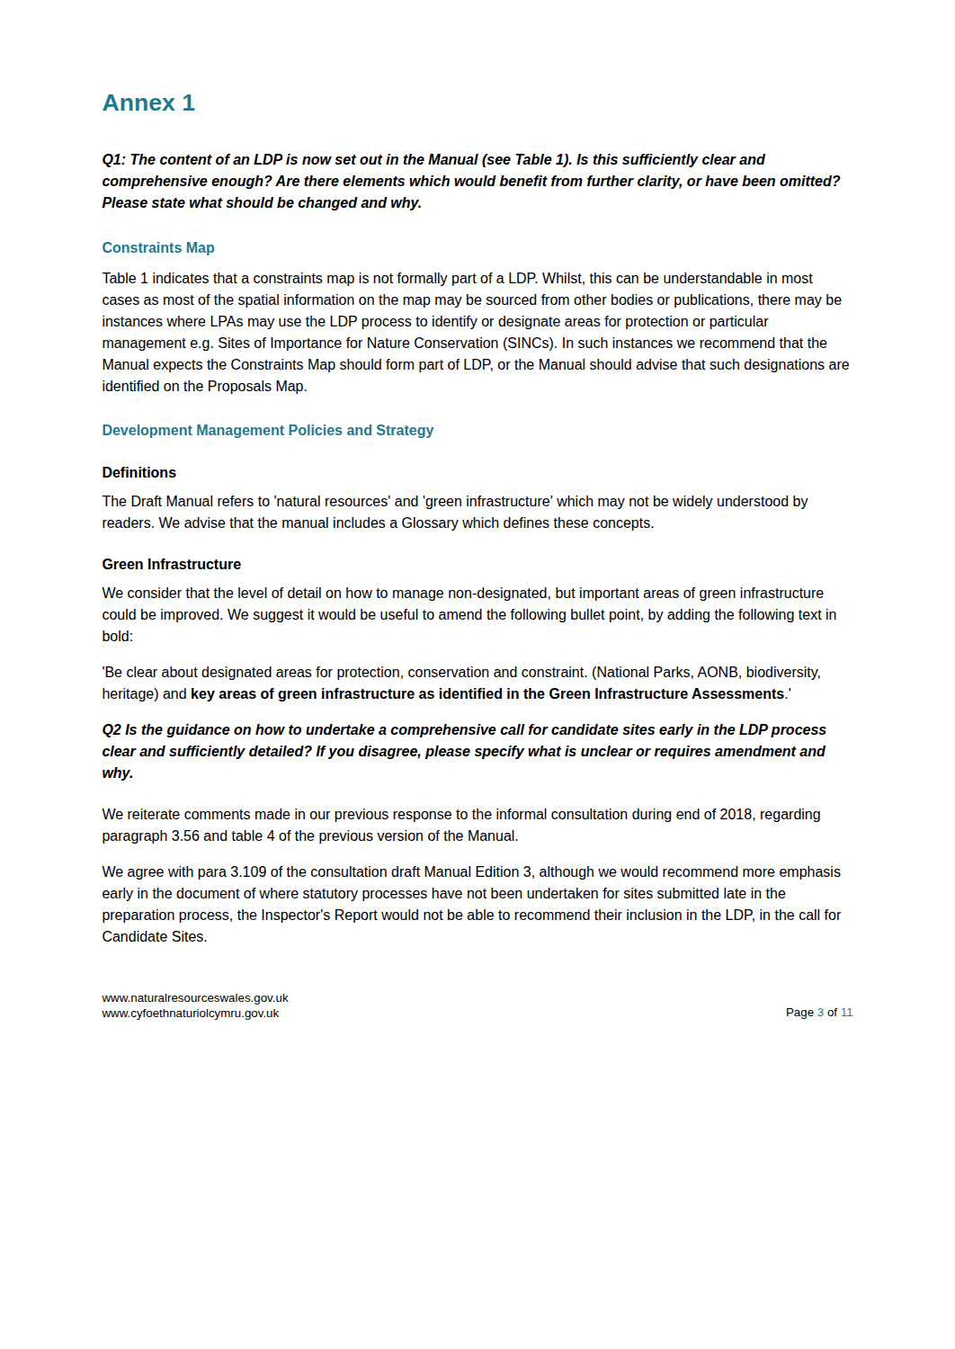Annex 1
Q1: The content of an LDP is now set out in the Manual (see Table 1). Is this sufficiently clear and comprehensive enough? Are there elements which would benefit from further clarity, or have been omitted? Please state what should be changed and why.
Constraints Map
Table 1 indicates that a constraints map is not formally part of a LDP. Whilst, this can be understandable in most cases as most of the spatial information on the map may be sourced from other bodies or publications, there may be instances where LPAs may use the LDP process to identify or designate areas for protection or particular management e.g. Sites of Importance for Nature Conservation (SINCs). In such instances we recommend that the Manual expects the Constraints Map should form part of LDP, or the Manual should advise that such designations are identified on the Proposals Map.
Development Management Policies and Strategy
Definitions
The Draft Manual refers to 'natural resources' and 'green infrastructure' which may not be widely understood by readers. We advise that the manual includes a Glossary which defines these concepts.
Green Infrastructure
We consider that the level of detail on how to manage non-designated, but important areas of green infrastructure could be improved. We suggest it would be useful to amend the following bullet point, by adding the following text in bold:
'Be clear about designated areas for protection, conservation and constraint. (National Parks, AONB, biodiversity, heritage) and key areas of green infrastructure as identified in the Green Infrastructure Assessments.'
Q2 Is the guidance on how to undertake a comprehensive call for candidate sites early in the LDP process clear and sufficiently detailed? If you disagree, please specify what is unclear or requires amendment and why.
We reiterate comments made in our previous response to the informal consultation during end of 2018, regarding paragraph 3.56 and table 4 of the previous version of the Manual.
We agree with para 3.109 of the consultation draft Manual Edition 3, although we would recommend more emphasis early in the document of where statutory processes have not been undertaken for sites submitted late in the preparation process, the Inspector's Report would not be able to recommend their inclusion in the LDP, in the call for Candidate Sites.
www.naturalresourceswales.gov.uk
www.cyfoethnaturiolcymru.gov.uk
Page 3 of 11